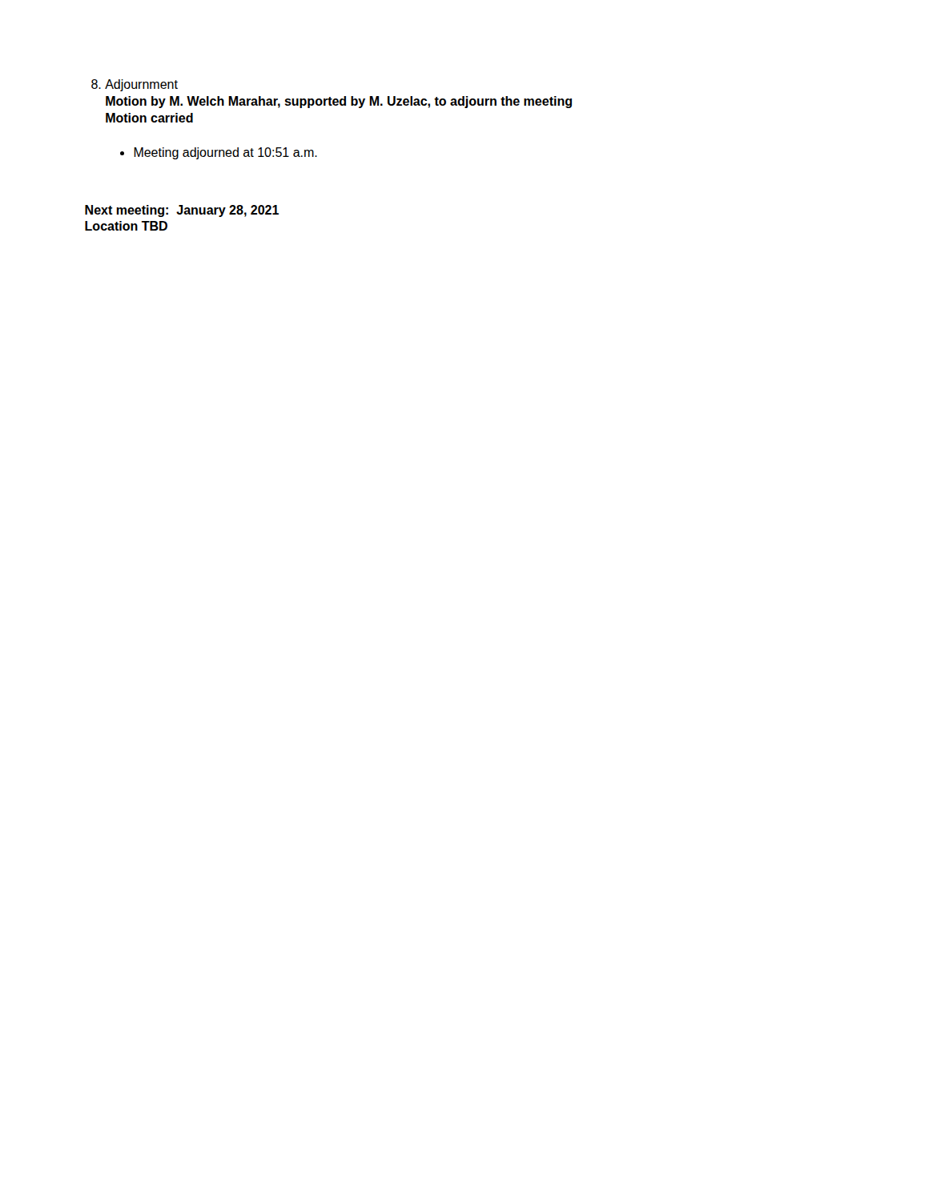Adjournment
Motion by M. Welch Marahar, supported by M. Uzelac, to adjourn the meeting
Motion carried
Meeting adjourned at 10:51 a.m.
Next meeting: January 28, 2021
Location TBD